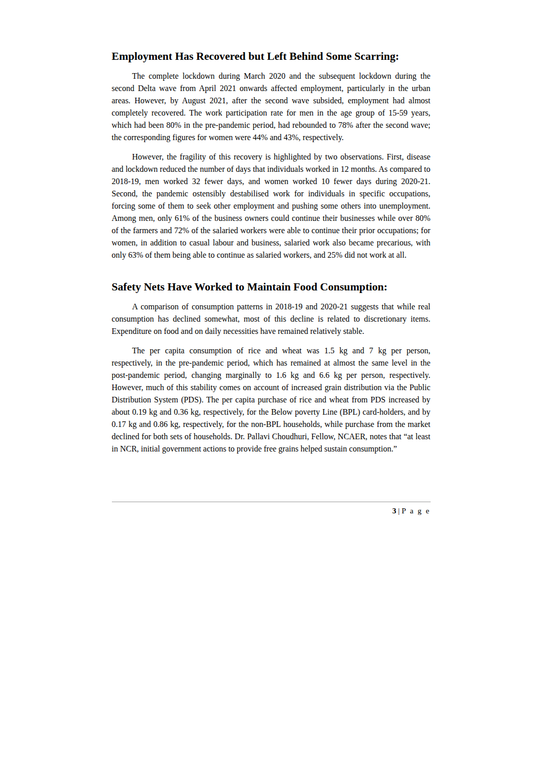Employment Has Recovered but Left Behind Some Scarring:
The complete lockdown during March 2020 and the subsequent lockdown during the second Delta wave from April 2021 onwards affected employment, particularly in the urban areas. However, by August 2021, after the second wave subsided, employment had almost completely recovered. The work participation rate for men in the age group of 15-59 years, which had been 80% in the pre-pandemic period, had rebounded to 78% after the second wave; the corresponding figures for women were 44% and 43%, respectively.
However, the fragility of this recovery is highlighted by two observations. First, disease and lockdown reduced the number of days that individuals worked in 12 months. As compared to 2018-19, men worked 32 fewer days, and women worked 10 fewer days during 2020-21. Second, the pandemic ostensibly destabilised work for individuals in specific occupations, forcing some of them to seek other employment and pushing some others into unemployment. Among men, only 61% of the business owners could continue their businesses while over 80% of the farmers and 72% of the salaried workers were able to continue their prior occupations; for women, in addition to casual labour and business, salaried work also became precarious, with only 63% of them being able to continue as salaried workers, and 25% did not work at all.
Safety Nets Have Worked to Maintain Food Consumption:
A comparison of consumption patterns in 2018-19 and 2020-21 suggests that while real consumption has declined somewhat, most of this decline is related to discretionary items. Expenditure on food and on daily necessities have remained relatively stable.
The per capita consumption of rice and wheat was 1.5 kg and 7 kg per person, respectively, in the pre-pandemic period, which has remained at almost the same level in the post-pandemic period, changing marginally to 1.6 kg and 6.6 kg per person, respectively. However, much of this stability comes on account of increased grain distribution via the Public Distribution System (PDS). The per capita purchase of rice and wheat from PDS increased by about 0.19 kg and 0.36 kg, respectively, for the Below poverty Line (BPL) card-holders, and by 0.17 kg and 0.86 kg, respectively, for the non-BPL households, while purchase from the market declined for both sets of households. Dr. Pallavi Choudhuri, Fellow, NCAER, notes that “at least in NCR, initial government actions to provide free grains helped sustain consumption.”
3 | P a g e